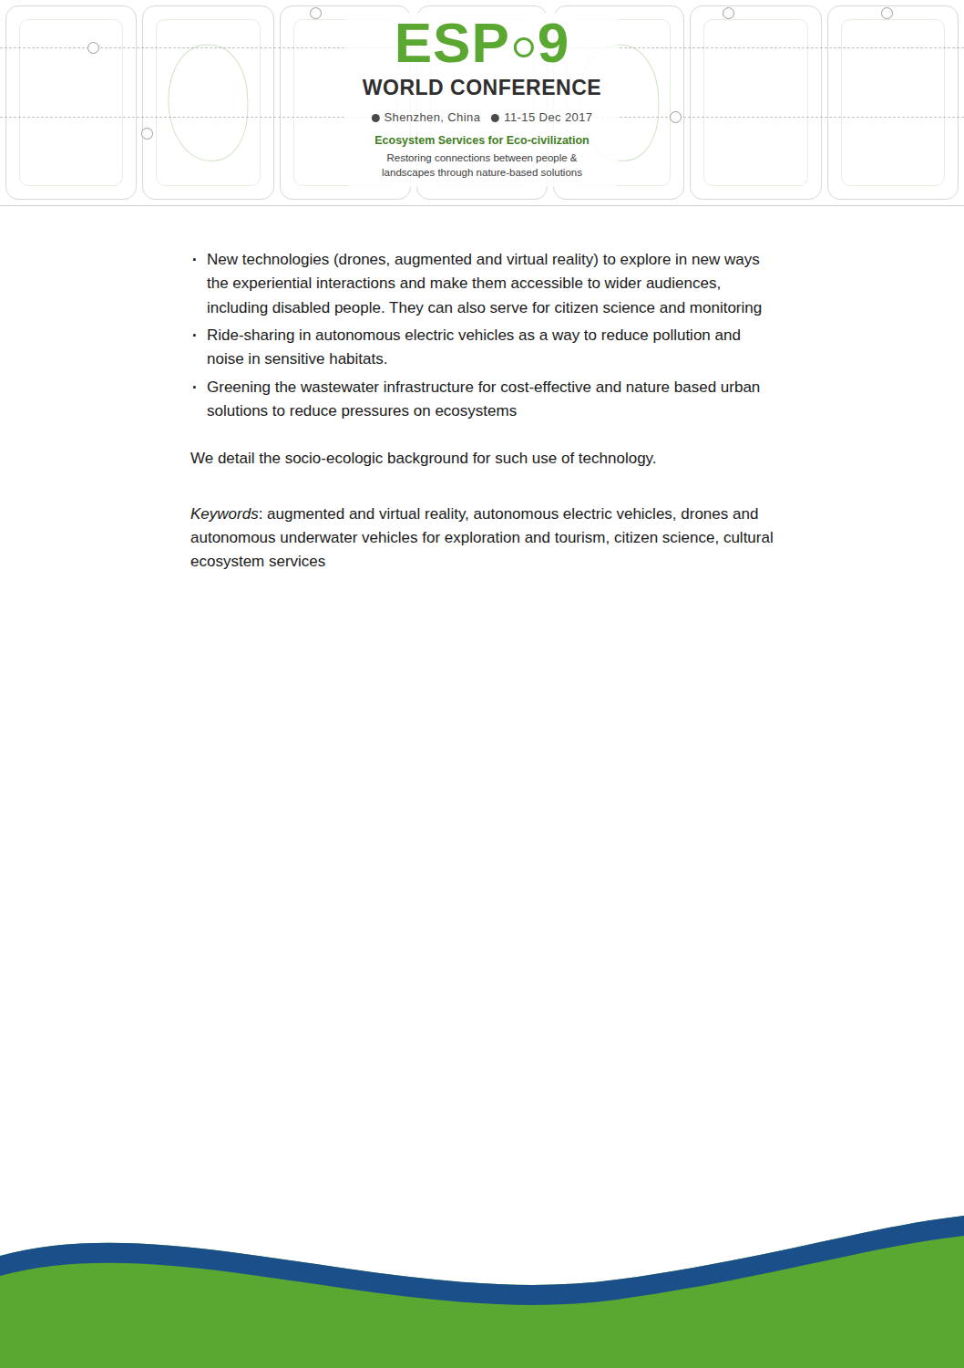ESP 9
WORLD CONFERENCE
Shenzhen, China 11-15 Dec 2017
Ecosystem Services for Eco-civilization Restoring connections between people &
landscapes through nature-based solutions
New technologies (drones, augmented and virtual reality) to explore in new ways the experiential interactions and make them accessible to wider audiences, including disabled people. They can also serve for citizen science and monitoring
Ride-sharing in autonomous electric vehicles as a way to reduce pollution and noise in sensitive habitats.
Greening the wastewater infrastructure for cost-effective and nature based urban solutions to reduce pressures on ecosystems
We detail the socio-ecologic background for such use of technology.
Keywords: augmented and virtual reality, autonomous electric vehicles, drones and autonomous underwater vehicles for exploration and tourism, citizen science, cultural ecosystem services